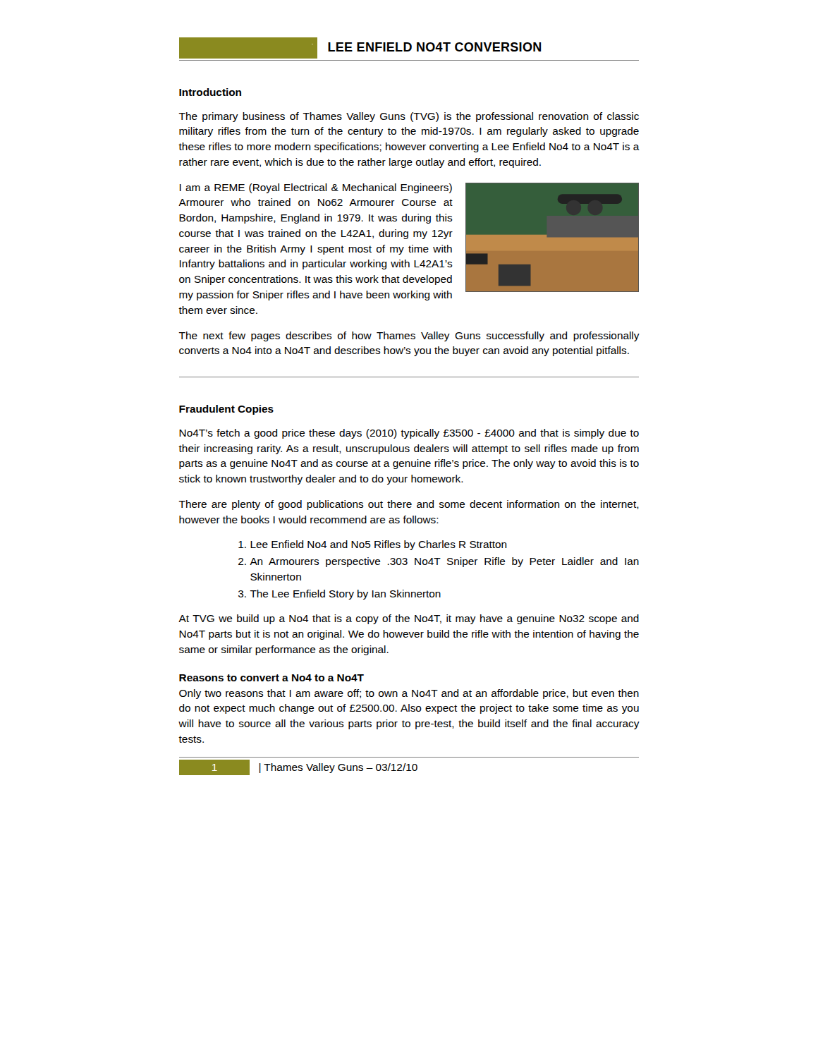.
LEE ENFIELD NO4T CONVERSION
Introduction
The primary business of Thames Valley Guns (TVG) is the professional renovation of classic military rifles from the turn of the century to the mid-1970s. I am regularly asked to upgrade these rifles to more modern specifications; however converting a Lee Enfield No4 to a No4T is a rather rare event, which is due to the rather large outlay and effort, required.
I am a REME (Royal Electrical & Mechanical Engineers) Armourer who trained on No62 Armourer Course at Bordon, Hampshire, England in 1979. It was during this course that I was trained on the L42A1, during my 12yr career in the British Army I spent most of my time with Infantry battalions and in particular working with L42A1’s on Sniper concentrations. It was this work that developed my passion for Sniper rifles and I have been working with them ever since.
The next few pages describes of how Thames Valley Guns successfully and professionally converts a No4 into a No4T and describes how’s you the buyer can avoid any potential pitfalls.
Fraudulent Copies
No4T’s fetch a good price these days (2010) typically £3500 - £4000 and that is simply due to their increasing rarity. As a result, unscrupulous dealers will attempt to sell rifles made up from parts as a genuine No4T and as course at a genuine rifle’s price. The only way to avoid this is to stick to known trustworthy dealer and to do your homework.
There are plenty of good publications out there and some decent information on the internet, however the books I would recommend are as follows:
Lee Enfield No4 and No5 Rifles by Charles R Stratton
An Armourers perspective .303 No4T Sniper Rifle by Peter Laidler and Ian Skinnerton
The Lee Enfield Story by Ian Skinnerton
At TVG we build up a No4 that is a copy of the No4T, it may have a genuine No32 scope and No4T parts but it is not an original. We do however build the rifle with the intention of having the same or similar performance as the original.
Reasons to convert a No4 to a No4T
Only two reasons that I am aware off; to own a No4T and at an affordable price, but even then do not expect much change out of £2500.00. Also expect the project to take some time as you will have to source all the various parts prior to pre-test, the build itself and the final accuracy tests.
1
| Thames Valley Guns – 03/12/10